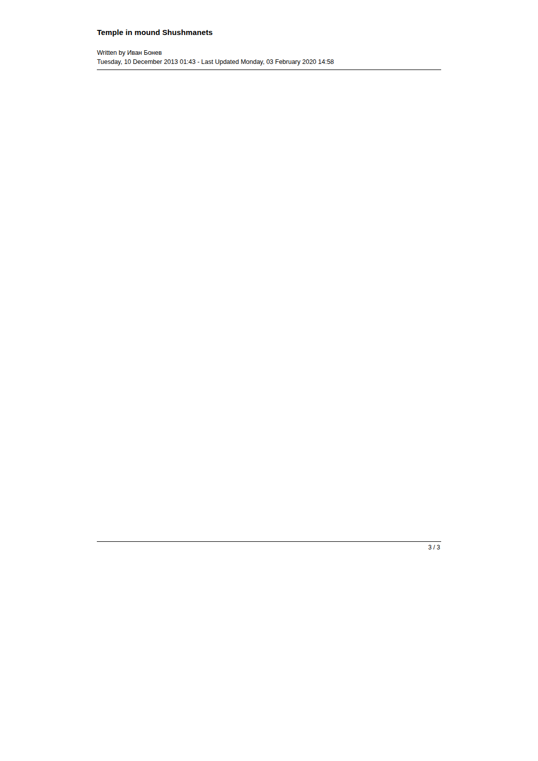Temple in mound Shushmanets
Written by Иван Бонев Tuesday, 10 December 2013 01:43 - Last Updated Monday, 03 February 2020 14:58
3 / 3